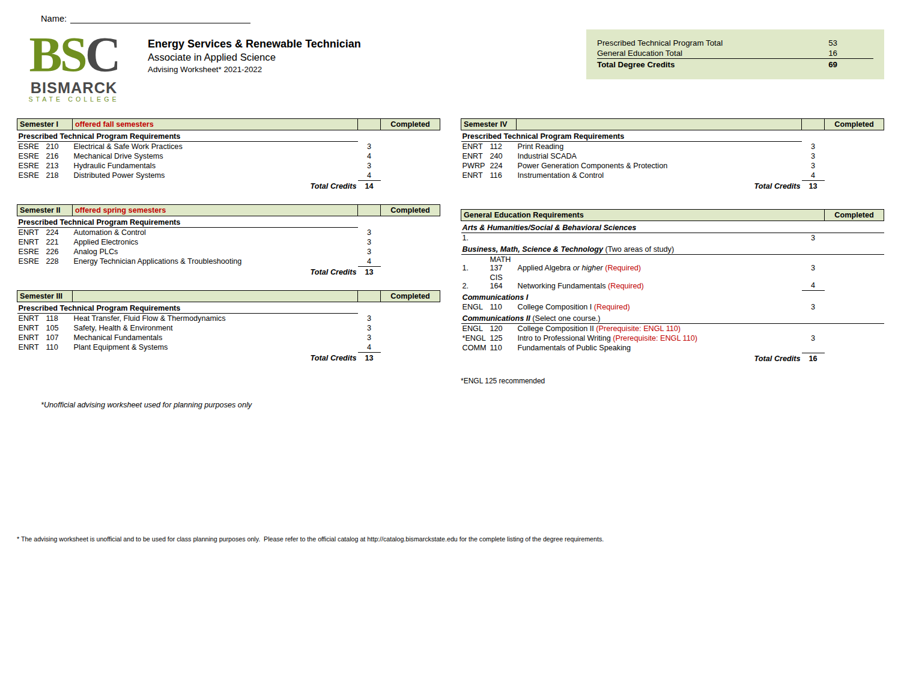Name:
BSC
BISMARCK
STATE COLLEGE
Energy Services & Renewable Technician
Associate in Applied Science
Advising Worksheet* 2021-2022
| Prescribed Technical Program Total | 53 |
| General Education Total | 16 |
| Total Degree Credits | 69 |
| Semester I | offered fall semesters | | Completed |
| Prescribed Technical Program Requirements | | |
| ESRE | 210 | Electrical & Safe Work Practices | 3 | |
| ESRE | 216 | Mechanical Drive Systems | 4 | |
| ESRE | 213 | Hydraulic Fundamentals | 3 | |
| ESRE | 218 | Distributed Power Systems | 4 | |
| Total Credits | 14 | |
| Semester II | offered spring semesters | | Completed |
| Prescribed Technical Program Requirements | | |
| ENRT | 224 | Automation & Control | 3 | |
| ENRT | 221 | Applied Electronics | 3 | |
| ESRE | 226 | Analog PLCs | 3 | |
| ESRE | 228 | Energy Technician Applications & Troubleshooting | 4 | |
| Total Credits | 13 | |
| Semester III | | | Completed |
| Prescribed Technical Program Requirements | | |
| ENRT | 118 | Heat Transfer, Fluid Flow & Thermodynamics | 3 | |
| ENRT | 105 | Safety, Health & Environment | 3 | |
| ENRT | 107 | Mechanical Fundamentals | 3 | |
| ENRT | 110 | Plant Equipment & Systems | 4 | |
| Total Credits | 13 | |
| Semester IV | | | Completed |
| Prescribed Technical Program Requirements | | |
| ENRT | 112 | Print Reading | 3 | |
| ENRT | 240 | Industrial SCADA | 3 | |
| PWRP | 224 | Power Generation Components & Protection | 3 | |
| ENRT | 116 | Instrumentation & Control | 4 | |
| Total Credits | 13 | |
| General Education Requirements | Completed |
| Arts & Humanities/Social & Behavioral Sciences | |
| 1. | | | 3 | |
| Business, Math, Science & Technology (Two areas of study) | |
| 1. | MATH 137 | Applied Algebra or higher (Required) | 3 | |
| 2. | CIS 164 | Networking Fundamentals (Required) | 4 | |
| Communications I | |
| ENGL | 110 | College Composition I (Required) | 3 | |
| Communications II (Select one course.) | |
| ENGL | 120 | College Composition II (Prerequisite: ENGL 110) | | |
| *ENGL | 125 | Intro to Professional Writing (Prerequisite: ENGL 110) | 3 | |
| COMM | 110 | Fundamentals of Public Speaking | | |
| Total Credits | 16 | |
*ENGL 125 recommended
*Unofficial advising worksheet used for planning purposes only
* The advising worksheet is unofficial and to be used for class planning purposes only. Please refer to the official catalog at http://catalog.bismarckstate.edu for the complete listing of the degree requirements.